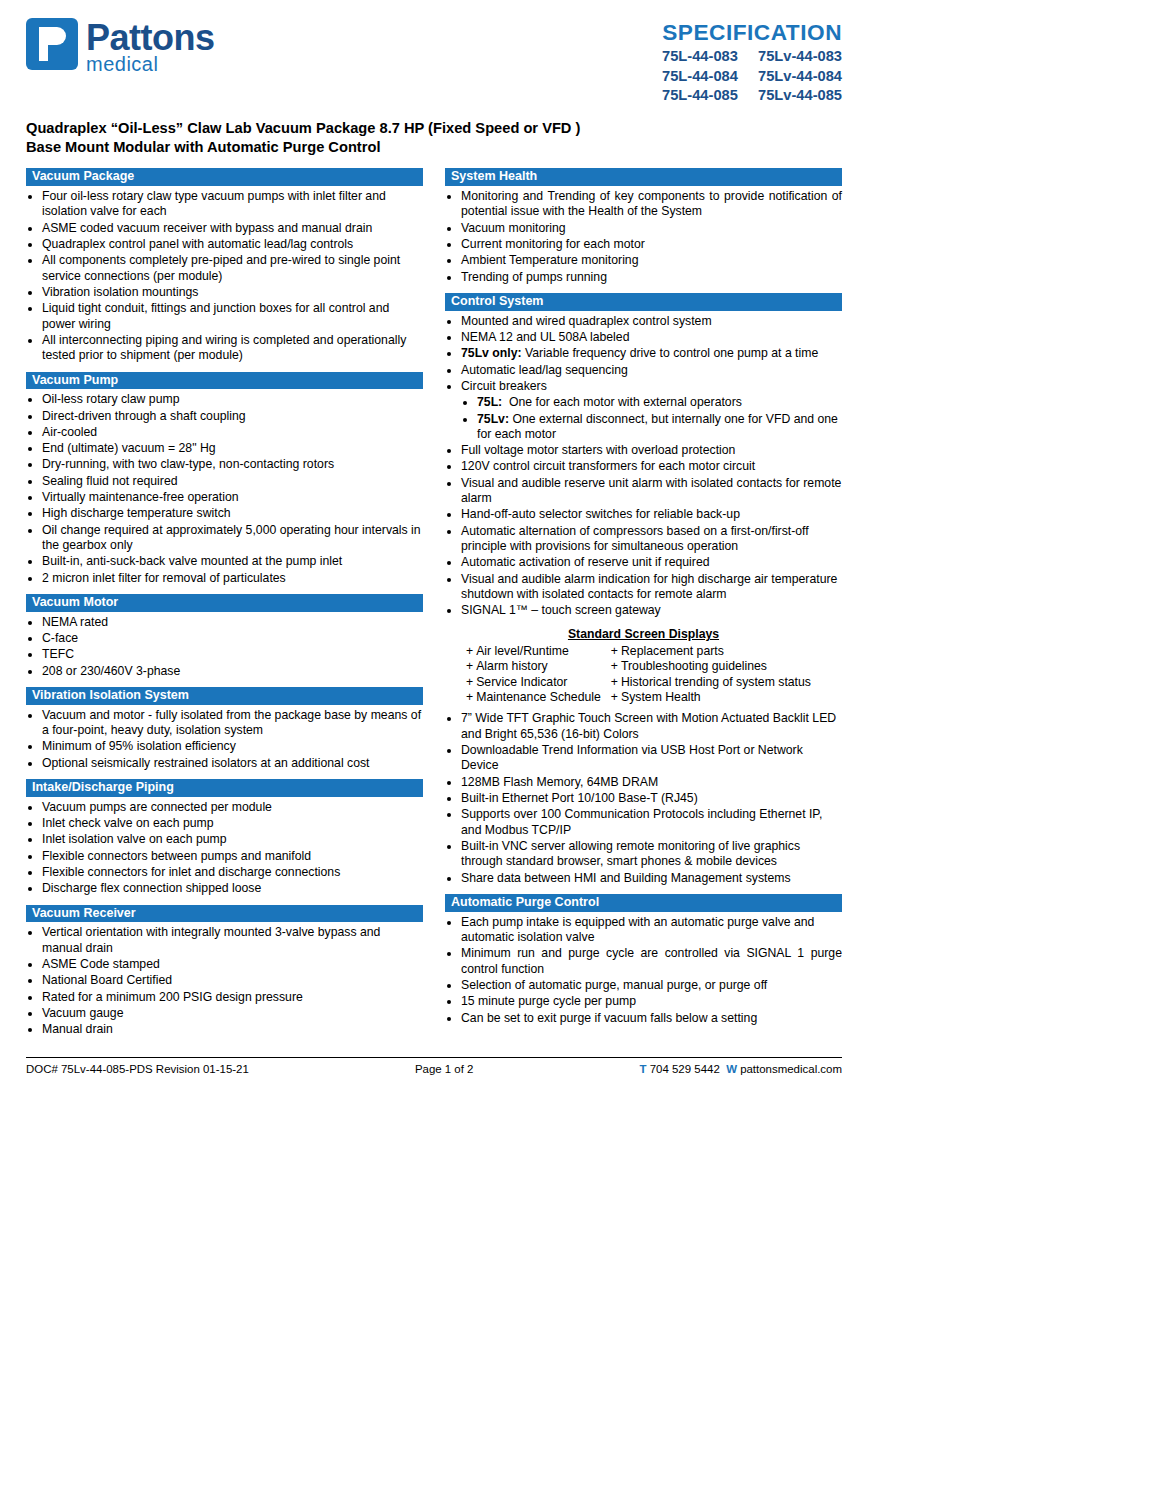Pattons
medical
SPECIFICATION
75L-44-08375Lv-44-083
75L-44-08475Lv-44-084
75L-44-08575Lv-44-085
Quadraplex “Oil-Less” Claw Lab Vacuum Package 8.7 HP (Fixed Speed or VFD )
Base Mount Modular with Automatic Purge Control
Vacuum Package
Four oil-less rotary claw type vacuum pumps with inlet filter and isolation valve for each
ASME coded vacuum receiver with bypass and manual drain
Quadraplex control panel with automatic lead/lag controls
All components completely pre-piped and pre-wired to single point service connections (per module)
Vibration isolation mountings
Liquid tight conduit, fittings and junction boxes for all control and power wiring
All interconnecting piping and wiring is completed and operationally tested prior to shipment (per module)
Vacuum Pump
Oil-less rotary claw pump
Direct-driven through a shaft coupling
Air-cooled
End (ultimate) vacuum = 28" Hg
Dry-running, with two claw-type, non-contacting rotors
Sealing fluid not required
Virtually maintenance-free operation
High discharge temperature switch
Oil change required at approximately 5,000 operating hour intervals in the gearbox only
Built-in, anti-suck-back valve mounted at the pump inlet
2 micron inlet filter for removal of particulates
Vacuum Motor
NEMA rated
C-face
TEFC
208 or 230/460V 3-phase
Vibration Isolation System
Vacuum and motor - fully isolated from the package base by means of a four-point, heavy duty, isolation system
Minimum of 95% isolation efficiency
Optional seismically restrained isolators at an additional cost
Intake/Discharge Piping
Vacuum pumps are connected per module
Inlet check valve on each pump
Inlet isolation valve on each pump
Flexible connectors between pumps and manifold
Flexible connectors for inlet and discharge connections
Discharge flex connection shipped loose
Vacuum Receiver
Vertical orientation with integrally mounted 3-valve bypass and manual drain
ASME Code stamped
National Board Certified
Rated for a minimum 200 PSIG design pressure
Vacuum gauge
Manual drain
System Health
Monitoring and Trending of key components to provide notification of potential issue with the Health of the System
Vacuum monitoring
Current monitoring for each motor
Ambient Temperature monitoring
Trending of pumps running
Control System
Mounted and wired quadraplex control system
NEMA 12 and UL 508A labeled
75Lv only: Variable frequency drive to control one pump at a time
Automatic lead/lag sequencing
Circuit breakers
75L: One for each motor with external operators
75Lv: One external disconnect, but internally one for VFD and one for each motor
Full voltage motor starters with overload protection
120V control circuit transformers for each motor circuit
Visual and audible reserve unit alarm with isolated contacts for remote alarm
Hand-off-auto selector switches for reliable back-up
Automatic alternation of compressors based on a first-on/first-off principle with provisions for simultaneous operation
Automatic activation of reserve unit if required
Visual and audible alarm indication for high discharge air temperature shutdown with isolated contacts for remote alarm
SIGNAL 1™ – touch screen gateway
Standard Screen Displays
| + | Air level/Runtime | + | Replacement parts |
| + | Alarm history | + | Troubleshooting guidelines |
| + | Service Indicator | + | Historical trending of system status |
| + | Maintenance Schedule | + | System Health |
7” Wide TFT Graphic Touch Screen with Motion Actuated Backlit LED and Bright 65,536 (16-bit) Colors
Downloadable Trend Information via USB Host Port or Network Device
128MB Flash Memory, 64MB DRAM
Built-in Ethernet Port 10/100 Base-T (RJ45)
Supports over 100 Communication Protocols including Ethernet IP, and Modbus TCP/IP
Built-in VNC server allowing remote monitoring of live graphics through standard browser, smart phones & mobile devices
Share data between HMI and Building Management systems
Automatic Purge Control
Each pump intake is equipped with an automatic purge valve and automatic isolation valve
Minimum run and purge cycle are controlled via SIGNAL 1 purge control function
Selection of automatic purge, manual purge, or purge off
15 minute purge cycle per pump
Can be set to exit purge if vacuum falls below a setting
DOC# 75Lv-44-085-PDS Revision 01-15-21
Page 1 of 2
T 704 529 5442 W pattonsmedical.com